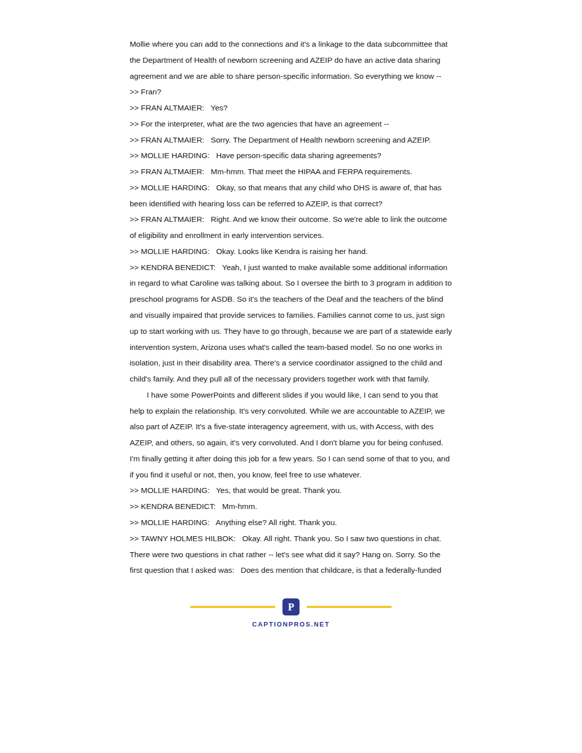Mollie where you can add to the connections and it's a linkage to the data subcommittee that the Department of Health of newborn screening and AZEIP do have an active data sharing agreement and we are able to share person-specific information. So everything we know --
>> Fran?
>> FRAN ALTMAIER: Yes?
>> For the interpreter, what are the two agencies that have an agreement --
>> FRAN ALTMAIER: Sorry. The Department of Health newborn screening and AZEIP.
>> MOLLIE HARDING: Have person-specific data sharing agreements?
>> FRAN ALTMAIER: Mm-hmm. That meet the HIPAA and FERPA requirements.
>> MOLLIE HARDING: Okay, so that means that any child who DHS is aware of, that has been identified with hearing loss can be referred to AZEIP, is that correct?
>> FRAN ALTMAIER: Right. And we know their outcome. So we're able to link the outcome of eligibility and enrollment in early intervention services.
>> MOLLIE HARDING: Okay. Looks like Kendra is raising her hand.
>> KENDRA BENEDICT: Yeah, I just wanted to make available some additional information in regard to what Caroline was talking about. So I oversee the birth to 3 program in addition to preschool programs for ASDB. So it's the teachers of the Deaf and the teachers of the blind and visually impaired that provide services to families. Families cannot come to us, just sign up to start working with us. They have to go through, because we are part of a statewide early intervention system, Arizona uses what's called the team-based model. So no one works in isolation, just in their disability area. There's a service coordinator assigned to the child and child's family. And they pull all of the necessary providers together work with that family.
I have some PowerPoints and different slides if you would like, I can send to you that help to explain the relationship. It's very convoluted. While we are accountable to AZEIP, we also part of AZEIP. It's a five-state interagency agreement, with us, with Access, with des AZEIP, and others, so again, it's very convoluted. And I don't blame you for being confused. I'm finally getting it after doing this job for a few years. So I can send some of that to you, and if you find it useful or not, then, you know, feel free to use whatever.
>> MOLLIE HARDING: Yes, that would be great. Thank you.
>> KENDRA BENEDICT: Mm-hmm.
>> MOLLIE HARDING: Anything else? All right. Thank you.
>> TAWNY HOLMES HILBOK: Okay. All right. Thank you. So I saw two questions in chat. There were two questions in chat rather -- let's see what did it say? Hang on. Sorry. So the first question that I asked was: Does des mention that childcare, is that a federally-funded
CAPTIONPROS.NET